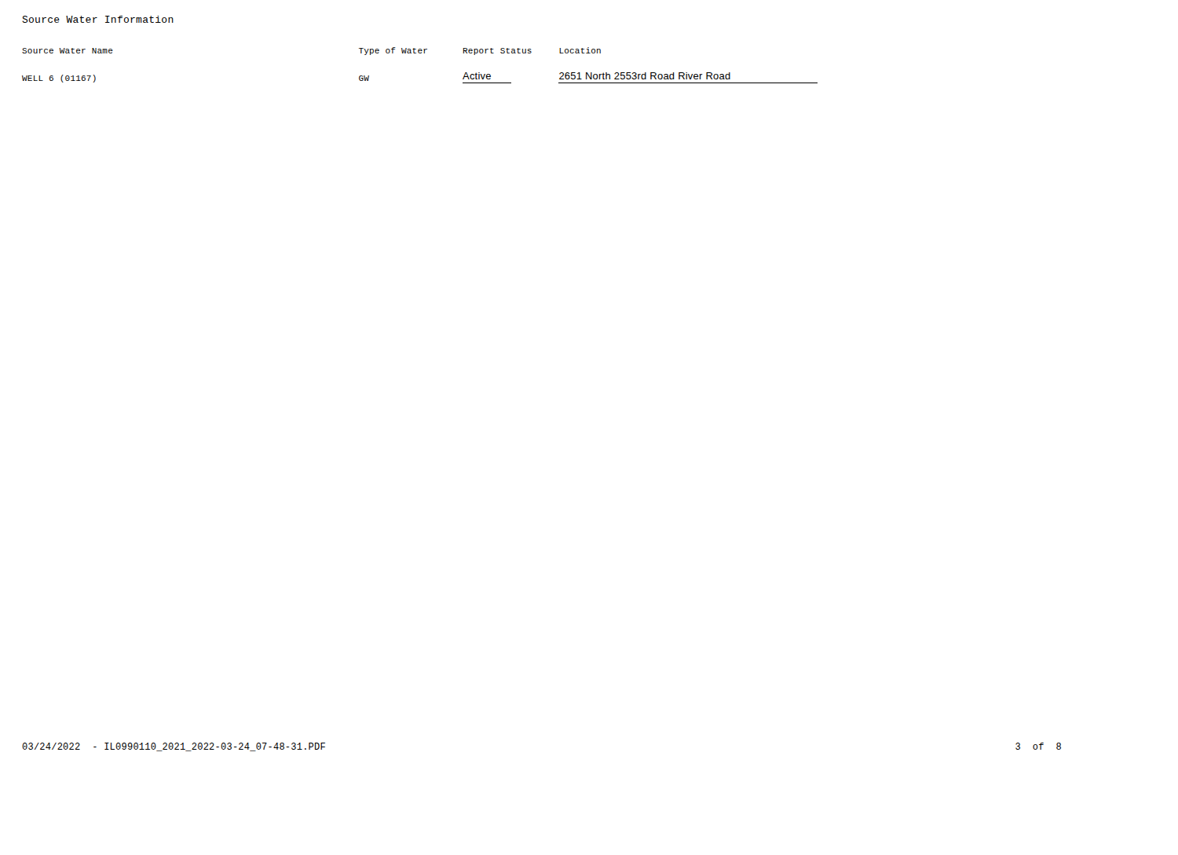Source Water Information
| Source Water Name | Type of Water | Report Status | Location |
| --- | --- | --- | --- |
| WELL 6 (01167) | GW | Active | 2651 North 2553rd Road River Road |
03/24/2022 - IL0990110_2021_2022-03-24_07-48-31.PDF
3 of 8